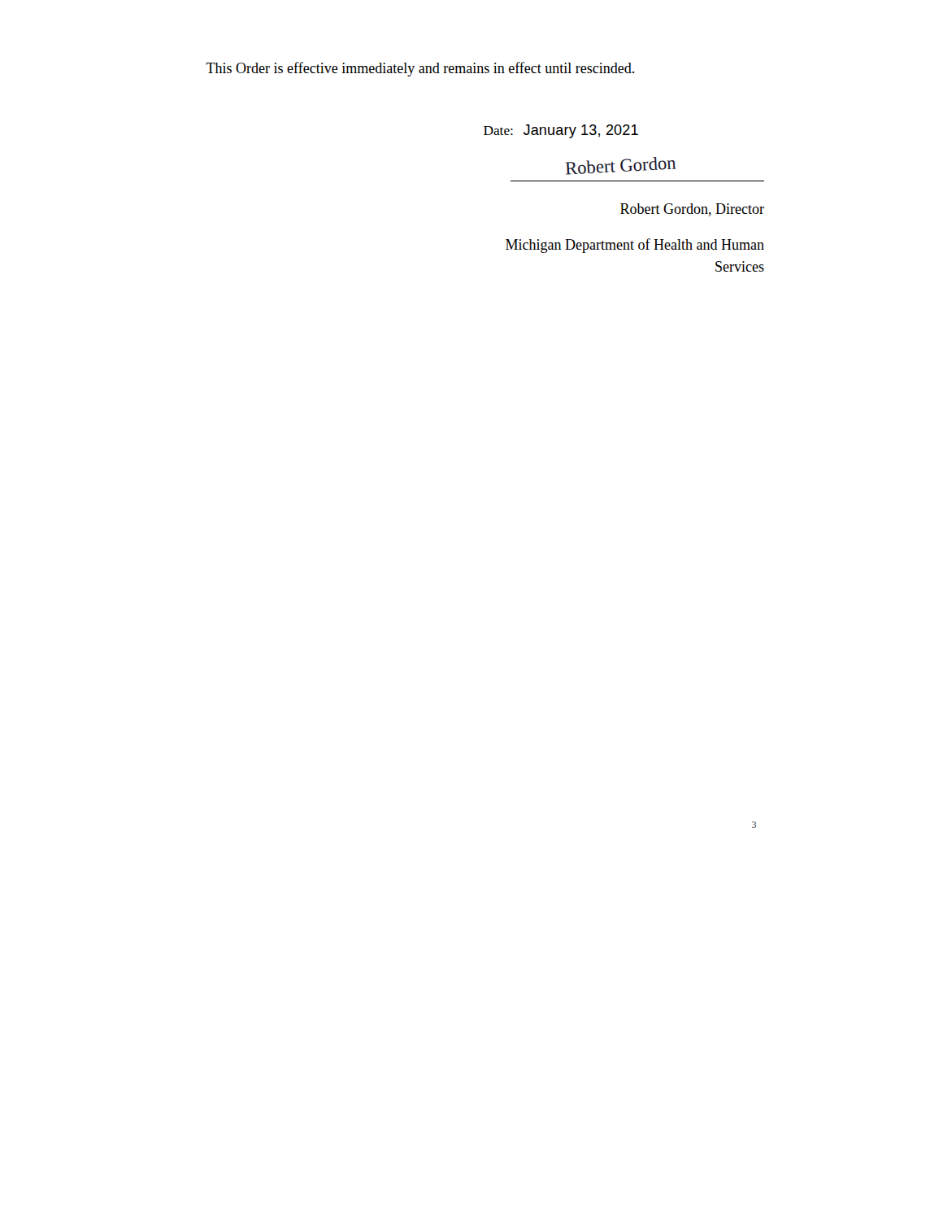This Order is effective immediately and remains in effect until rescinded.
Date: January 13, 2021
Robert Gordon
Robert Gordon, Director
Michigan Department of Health and Human Services
3